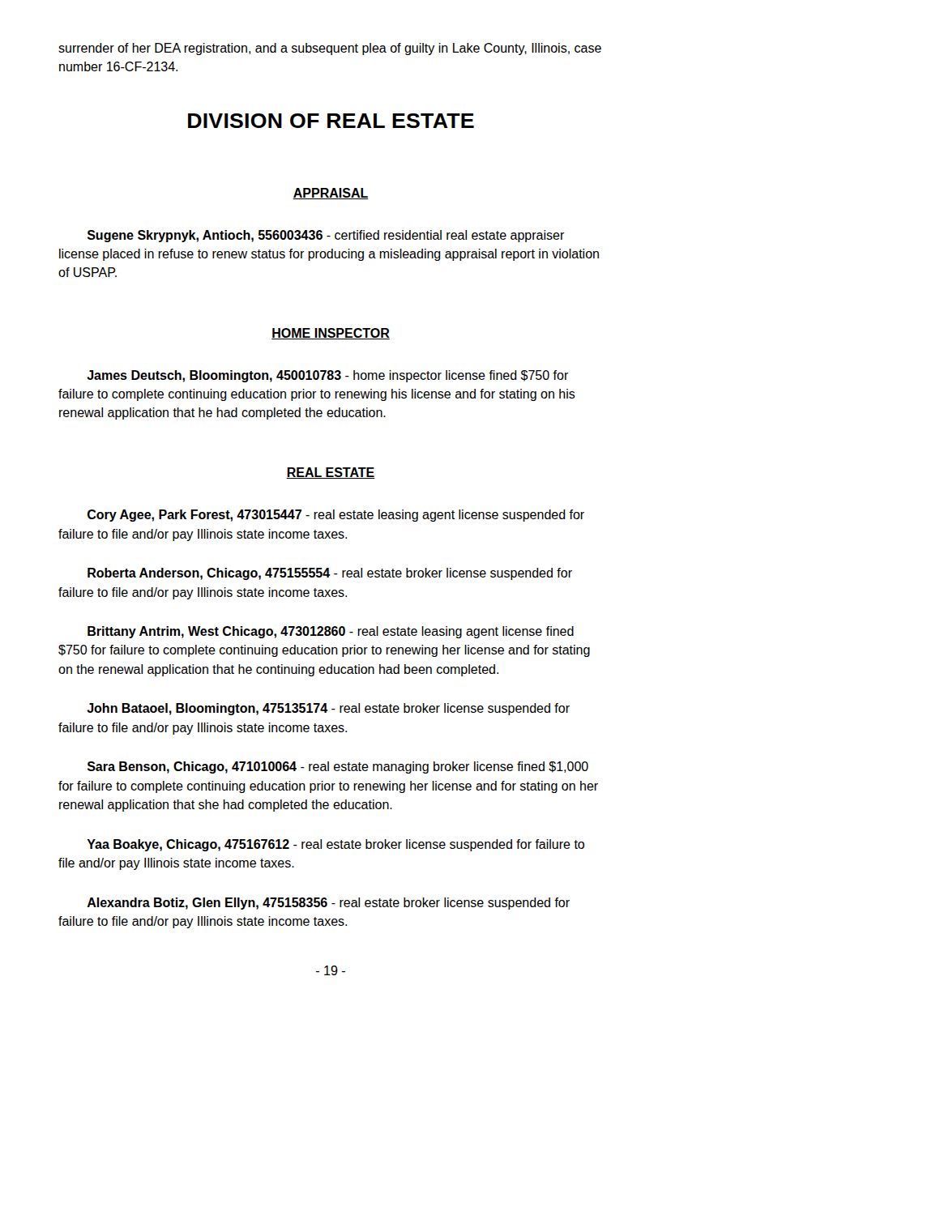surrender of her DEA registration, and a subsequent plea of guilty in Lake County, Illinois, case number 16-CF-2134.
DIVISION OF REAL ESTATE
APPRAISAL
Sugene Skrypnyk, Antioch, 556003436 - certified residential real estate appraiser license placed in refuse to renew status for producing a misleading appraisal report in violation of USPAP.
HOME INSPECTOR
James Deutsch, Bloomington, 450010783 - home inspector license fined $750 for failure to complete continuing education prior to renewing his license and for stating on his renewal application that he had completed the education.
REAL ESTATE
Cory Agee, Park Forest, 473015447 - real estate leasing agent license suspended for failure to file and/or pay Illinois state income taxes.
Roberta Anderson, Chicago, 475155554 - real estate broker license suspended for failure to file and/or pay Illinois state income taxes.
Brittany Antrim, West Chicago, 473012860 - real estate leasing agent license fined $750 for failure to complete continuing education prior to renewing her license and for stating on the renewal application that he continuing education had been completed.
John Bataoel, Bloomington, 475135174 - real estate broker license suspended for failure to file and/or pay Illinois state income taxes.
Sara Benson, Chicago, 471010064 - real estate managing broker license fined $1,000 for failure to complete continuing education prior to renewing her license and for stating on her renewal application that she had completed the education.
Yaa Boakye, Chicago, 475167612 - real estate broker license suspended for failure to file and/or pay Illinois state income taxes.
Alexandra Botiz, Glen Ellyn, 475158356 - real estate broker license suspended for failure to file and/or pay Illinois state income taxes.
- 19 -